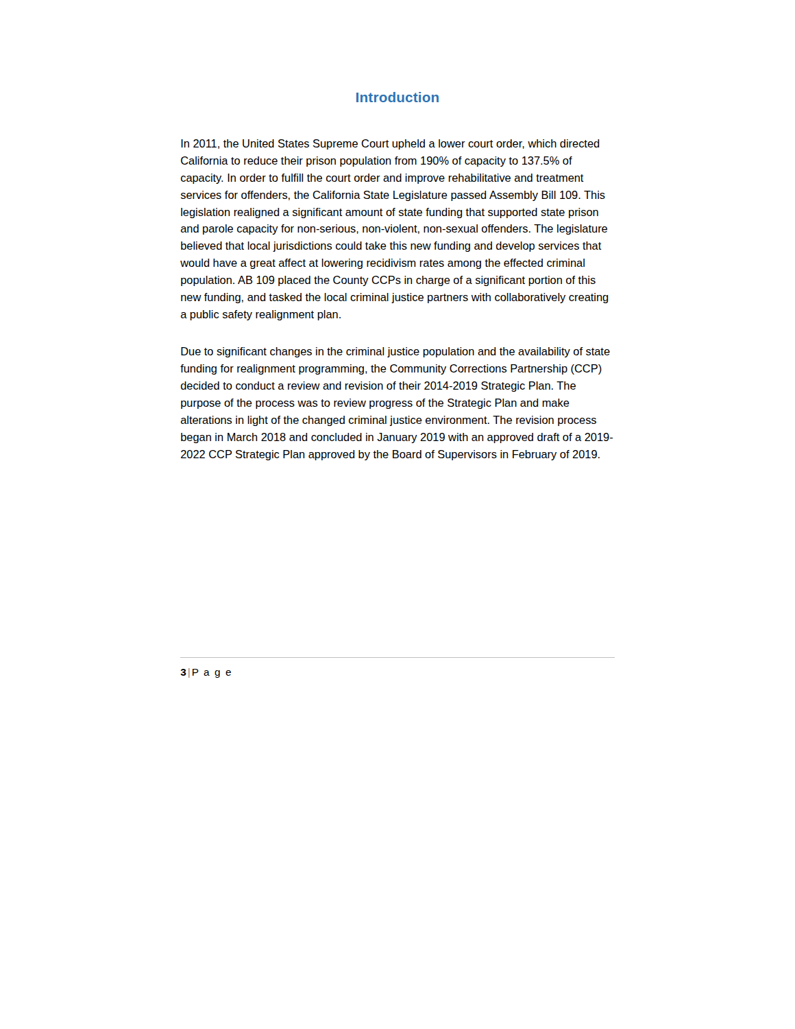Introduction
In 2011, the United States Supreme Court upheld a lower court order, which directed California to reduce their prison population from 190% of capacity to 137.5% of capacity. In order to fulfill the court order and improve rehabilitative and treatment services for offenders, the California State Legislature passed Assembly Bill 109. This legislation realigned a significant amount of state funding that supported state prison and parole capacity for non-serious, non-violent, non-sexual offenders. The legislature believed that local jurisdictions could take this new funding and develop services that would have a great affect at lowering recidivism rates among the effected criminal population. AB 109 placed the County CCPs in charge of a significant portion of this new funding, and tasked the local criminal justice partners with collaboratively creating a public safety realignment plan.
Due to significant changes in the criminal justice population and the availability of state funding for realignment programming, the Community Corrections Partnership (CCP) decided to conduct a review and revision of their 2014-2019 Strategic Plan. The purpose of the process was to review progress of the Strategic Plan and make alterations in light of the changed criminal justice environment. The revision process began in March 2018 and concluded in January 2019 with an approved draft of a 2019-2022 CCP Strategic Plan approved by the Board of Supervisors in February of 2019.
3|P a g e